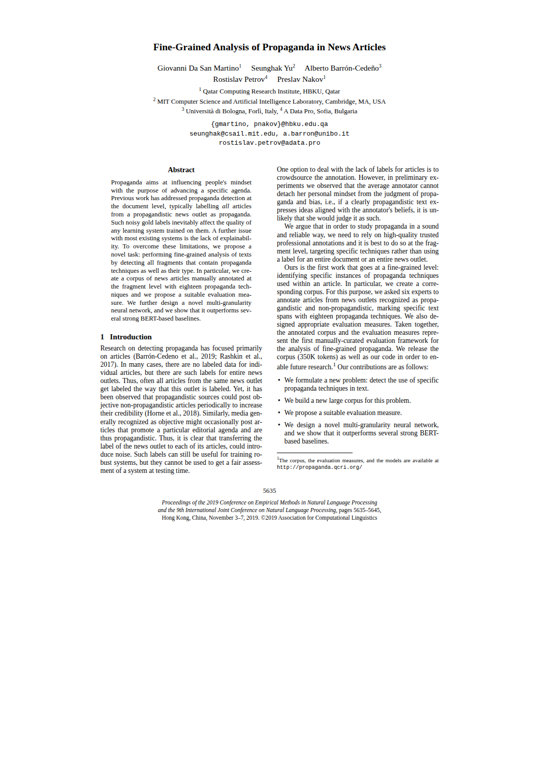Fine-Grained Analysis of Propaganda in News Articles
Giovanni Da San Martino1 Seunghak Yu2 Alberto Barrón-Cedeño3
Rostislav Petrov4 Preslav Nakov1
1 Qatar Computing Research Institute, HBKU, Qatar
2 MIT Computer Science and Artificial Intelligence Laboratory, Cambridge, MA, USA
3 Università di Bologna, Forlì, Italy, 4 A Data Pro, Sofia, Bulgaria
{gmartino, pnakov}@hbku.edu.qa
seunghak@csail.mit.edu, a.barron@unibo.it
rostislav.petrov@adata.pro
Abstract
Propaganda aims at influencing people's mindset with the purpose of advancing a specific agenda. Previous work has addressed propaganda detection at the document level, typically labelling all articles from a propagandistic news outlet as propaganda. Such noisy gold labels inevitably affect the quality of any learning system trained on them. A further issue with most existing systems is the lack of explainability. To overcome these limitations, we propose a novel task: performing fine-grained analysis of texts by detecting all fragments that contain propaganda techniques as well as their type. In particular, we create a corpus of news articles manually annotated at the fragment level with eighteen propaganda techniques and we propose a suitable evaluation measure. We further design a novel multi-granularity neural network, and we show that it outperforms several strong BERT-based baselines.
1 Introduction
Research on detecting propaganda has focused primarily on articles (Barrón-Cedeno et al., 2019; Rashkin et al., 2017). In many cases, there are no labeled data for individual articles, but there are such labels for entire news outlets. Thus, often all articles from the same news outlet get labeled the way that this outlet is labeled. Yet, it has been observed that propagandistic sources could post objective non-propagandistic articles periodically to increase their credibility (Horne et al., 2018). Similarly, media generally recognized as objective might occasionally post articles that promote a particular editorial agenda and are thus propagandistic. Thus, it is clear that transferring the label of the news outlet to each of its articles, could introduce noise. Such labels can still be useful for training robust systems, but they cannot be used to get a fair assessment of a system at testing time.
One option to deal with the lack of labels for articles is to crowdsource the annotation. However, in preliminary experiments we observed that the average annotator cannot detach her personal mindset from the judgment of propaganda and bias, i.e., if a clearly propagandistic text expresses ideas aligned with the annotator's beliefs, it is unlikely that she would judge it as such.
We argue that in order to study propaganda in a sound and reliable way, we need to rely on high-quality trusted professional annotations and it is best to do so at the fragment level, targeting specific techniques rather than using a label for an entire document or an entire news outlet.
Ours is the first work that goes at a fine-grained level: identifying specific instances of propaganda techniques used within an article. In particular, we create a corresponding corpus. For this purpose, we asked six experts to annotate articles from news outlets recognized as propagandistic and non-propagandistic, marking specific text spans with eighteen propaganda techniques. We also designed appropriate evaluation measures. Taken together, the annotated corpus and the evaluation measures represent the first manually-curated evaluation framework for the analysis of fine-grained propaganda. We release the corpus (350K tokens) as well as our code in order to enable future research.1 Our contributions are as follows:
We formulate a new problem: detect the use of specific propaganda techniques in text.
We build a new large corpus for this problem.
We propose a suitable evaluation measure.
We design a novel multi-granularity neural network, and we show that it outperforms several strong BERT-based baselines.
1The corpus, the evaluation measures, and the models are available at http://propaganda.qcri.org/
5635
Proceedings of the 2019 Conference on Empirical Methods in Natural Language Processing
and the 9th International Joint Conference on Natural Language Processing, pages 5635–5645,
Hong Kong, China, November 3–7, 2019. ©2019 Association for Computational Linguistics